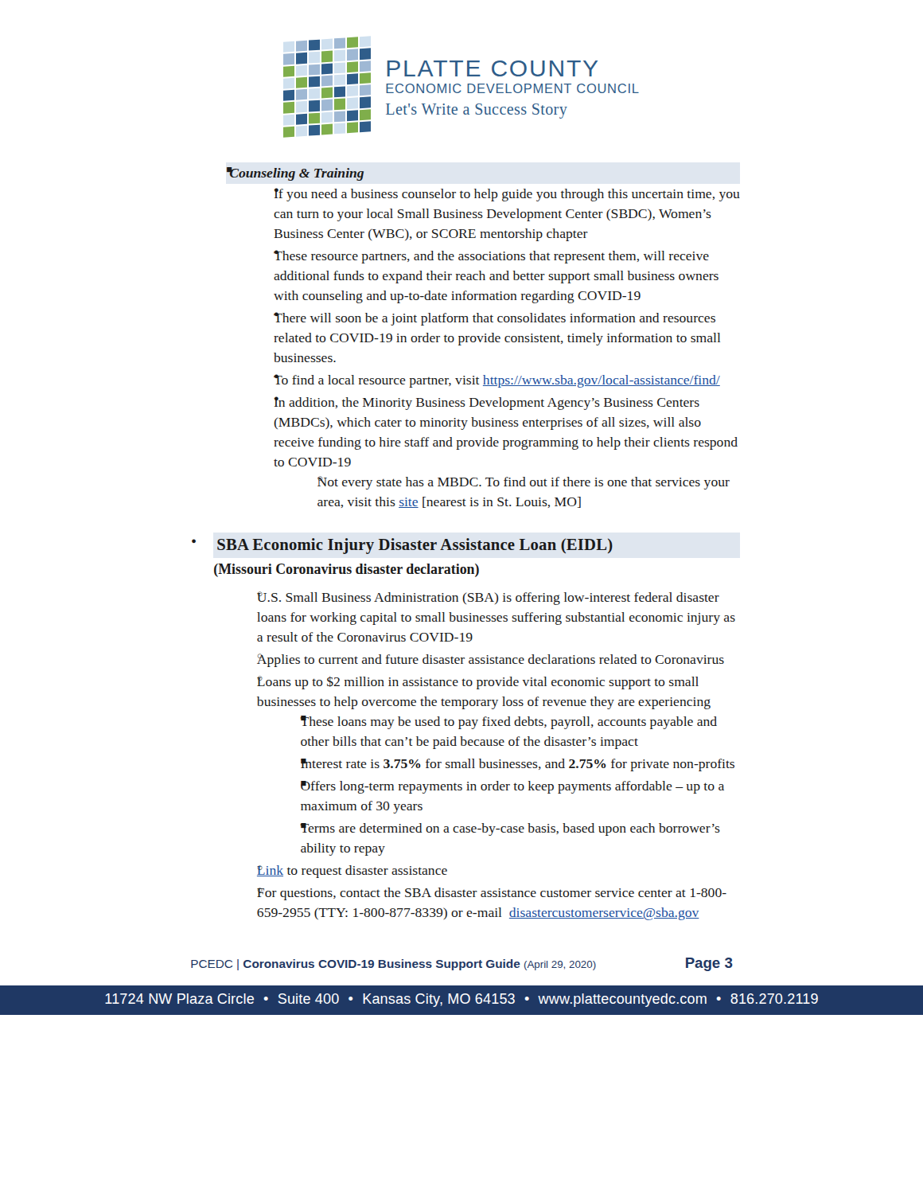PLATTE COUNTY
ECONOMIC DEVELOPMENT COUNCIL
Let's Write a Success Story
Counseling & Training
If you need a business counselor to help guide you through this uncertain time, you can turn to your local Small Business Development Center (SBDC), Women’s Business Center (WBC), or SCORE mentorship chapter
These resource partners, and the associations that represent them, will receive additional funds to expand their reach and better support small business owners with counseling and up-to-date information regarding COVID-19
There will soon be a joint platform that consolidates information and resources related to COVID-19 in order to provide consistent, timely information to small businesses.
To find a local resource partner, visit https://www.sba.gov/local-assistance/find/
In addition, the Minority Business Development Agency’s Business Centers (MBDCs), which cater to minority business enterprises of all sizes, will also receive funding to hire staff and provide programming to help their clients respond to COVID-19
Not every state has a MBDC. To find out if there is one that services your area, visit this site [nearest is in St. Louis, MO]
SBA Economic Injury Disaster Assistance Loan (EIDL)
(Missouri Coronavirus disaster declaration)
U.S. Small Business Administration (SBA) is offering low-interest federal disaster loans for working capital to small businesses suffering substantial economic injury as a result of the Coronavirus COVID-19
Applies to current and future disaster assistance declarations related to Coronavirus
Loans up to $2 million in assistance to provide vital economic support to small businesses to help overcome the temporary loss of revenue they are experiencing
These loans may be used to pay fixed debts, payroll, accounts payable and other bills that can’t be paid because of the disaster’s impact
Interest rate is 3.75% for small businesses, and 2.75% for private non-profits
Offers long-term repayments in order to keep payments affordable – up to a maximum of 30 years
Terms are determined on a case-by-case basis, based upon each borrower’s ability to repay
Link to request disaster assistance
For questions, contact the SBA disaster assistance customer service center at 1-800-659-2955 (TTY: 1-800-877-8339) or e-mail disastercustomerservice@sba.gov
PCEDC | Coronavirus COVID-19 Business Support Guide (April 29, 2020)
Page 3
11724 NW Plaza Circle • Suite 400 • Kansas City, MO 64153 • www.plattecountyedc.com • 816.270.2119